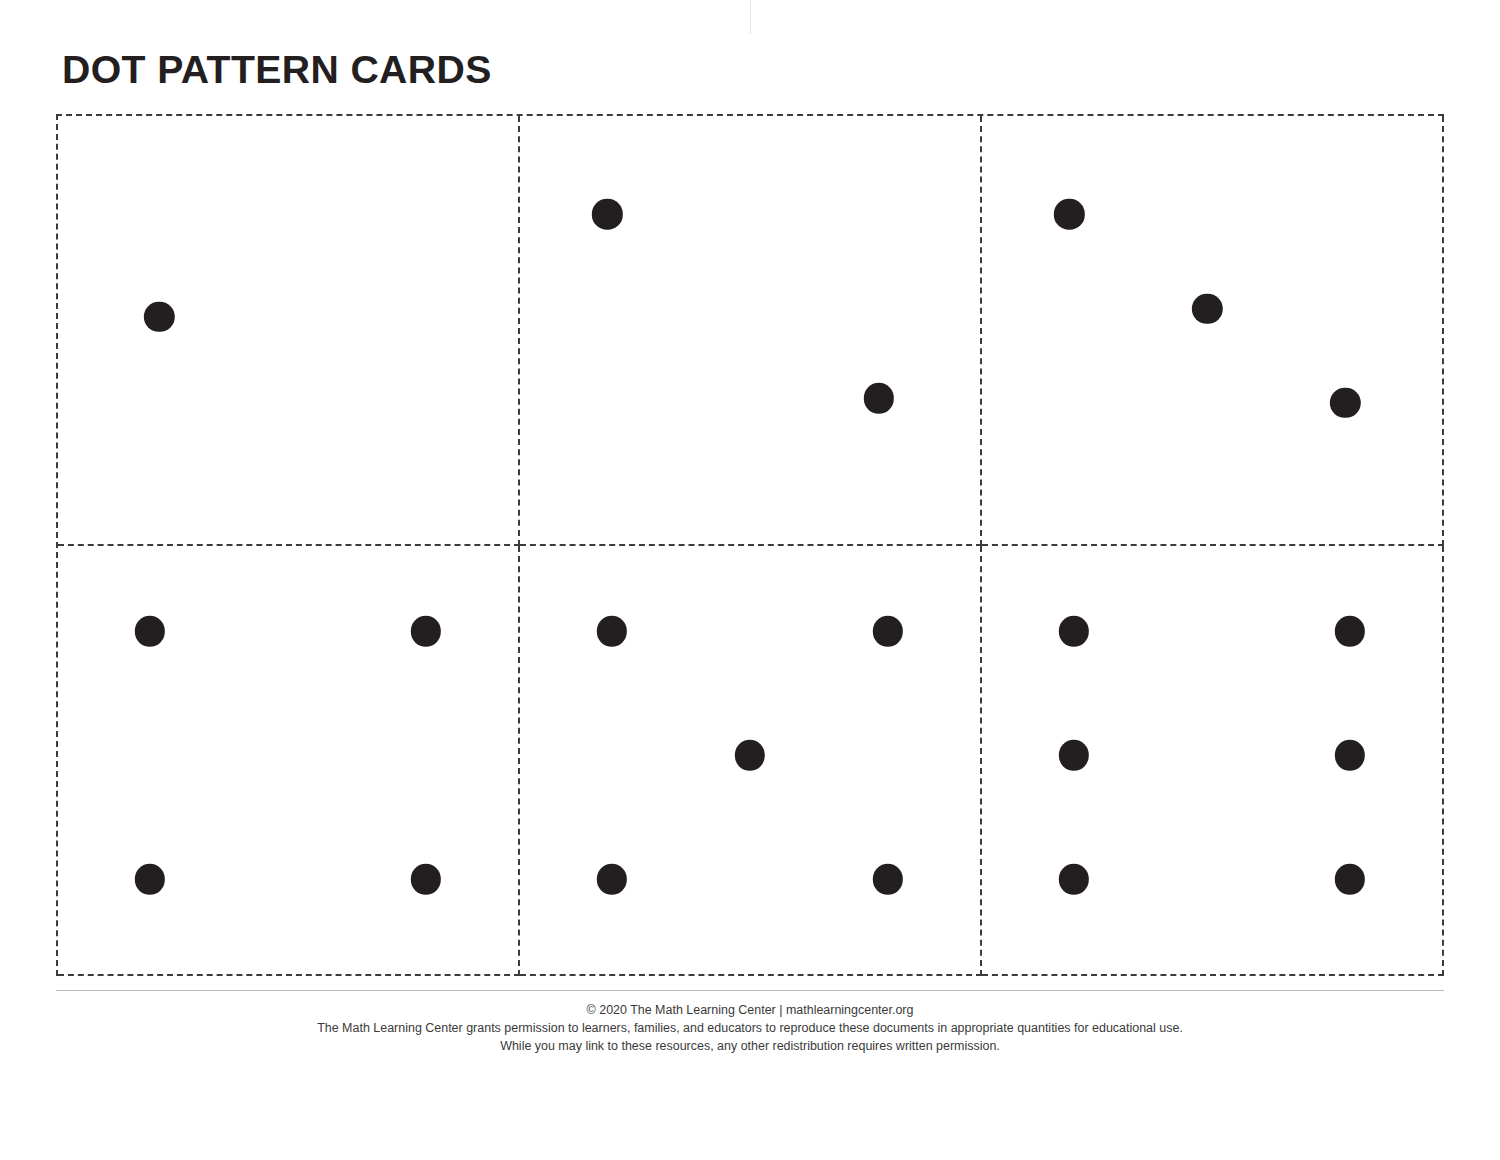Dot Pattern Cards
© 2020 The Math Learning Center | mathlearningcenter.org
The Math Learning Center grants permission to learners, families, and educators to reproduce these documents in appropriate quantities for educational use.
While you may link to these resources, any other redistribution requires written permission.